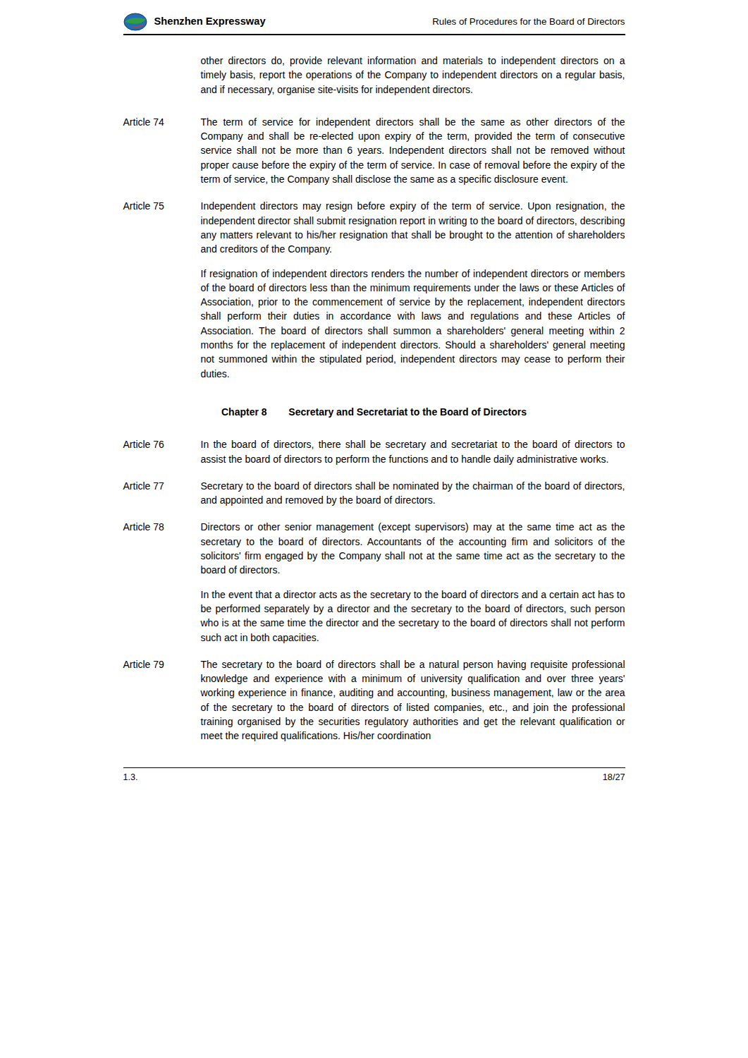Shenzhen Expressway
Rules of Procedures for the Board of Directors
other directors do, provide relevant information and materials to independent directors on a timely basis, report the operations of the Company to independent directors on a regular basis, and if necessary, organise site-visits for independent directors.
Article 74
The term of service for independent directors shall be the same as other directors of the Company and shall be re-elected upon expiry of the term, provided the term of consecutive service shall not be more than 6 years. Independent directors shall not be removed without proper cause before the expiry of the term of service. In case of removal before the expiry of the term of service, the Company shall disclose the same as a specific disclosure event.
Article 75
Independent directors may resign before expiry of the term of service. Upon resignation, the independent director shall submit resignation report in writing to the board of directors, describing any matters relevant to his/her resignation that shall be brought to the attention of shareholders and creditors of the Company.
If resignation of independent directors renders the number of independent directors or members of the board of directors less than the minimum requirements under the laws or these Articles of Association, prior to the commencement of service by the replacement, independent directors shall perform their duties in accordance with laws and regulations and these Articles of Association. The board of directors shall summon a shareholders' general meeting within 2 months for the replacement of independent directors. Should a shareholders' general meeting not summoned within the stipulated period, independent directors may cease to perform their duties.
Chapter 8 Secretary and Secretariat to the Board of Directors
Article 76
In the board of directors, there shall be secretary and secretariat to the board of directors to assist the board of directors to perform the functions and to handle daily administrative works.
Article 77
Secretary to the board of directors shall be nominated by the chairman of the board of directors, and appointed and removed by the board of directors.
Article 78
Directors or other senior management (except supervisors) may at the same time act as the secretary to the board of directors. Accountants of the accounting firm and solicitors of the solicitors' firm engaged by the Company shall not at the same time act as the secretary to the board of directors.
In the event that a director acts as the secretary to the board of directors and a certain act has to be performed separately by a director and the secretary to the board of directors, such person who is at the same time the director and the secretary to the board of directors shall not perform such act in both capacities.
Article 79
The secretary to the board of directors shall be a natural person having requisite professional knowledge and experience with a minimum of university qualification and over three years' working experience in finance, auditing and accounting, business management, law or the area of the secretary to the board of directors of listed companies, etc., and join the professional training organised by the securities regulatory authorities and get the relevant qualification or meet the required qualifications. His/her coordination
1.3.
18/27